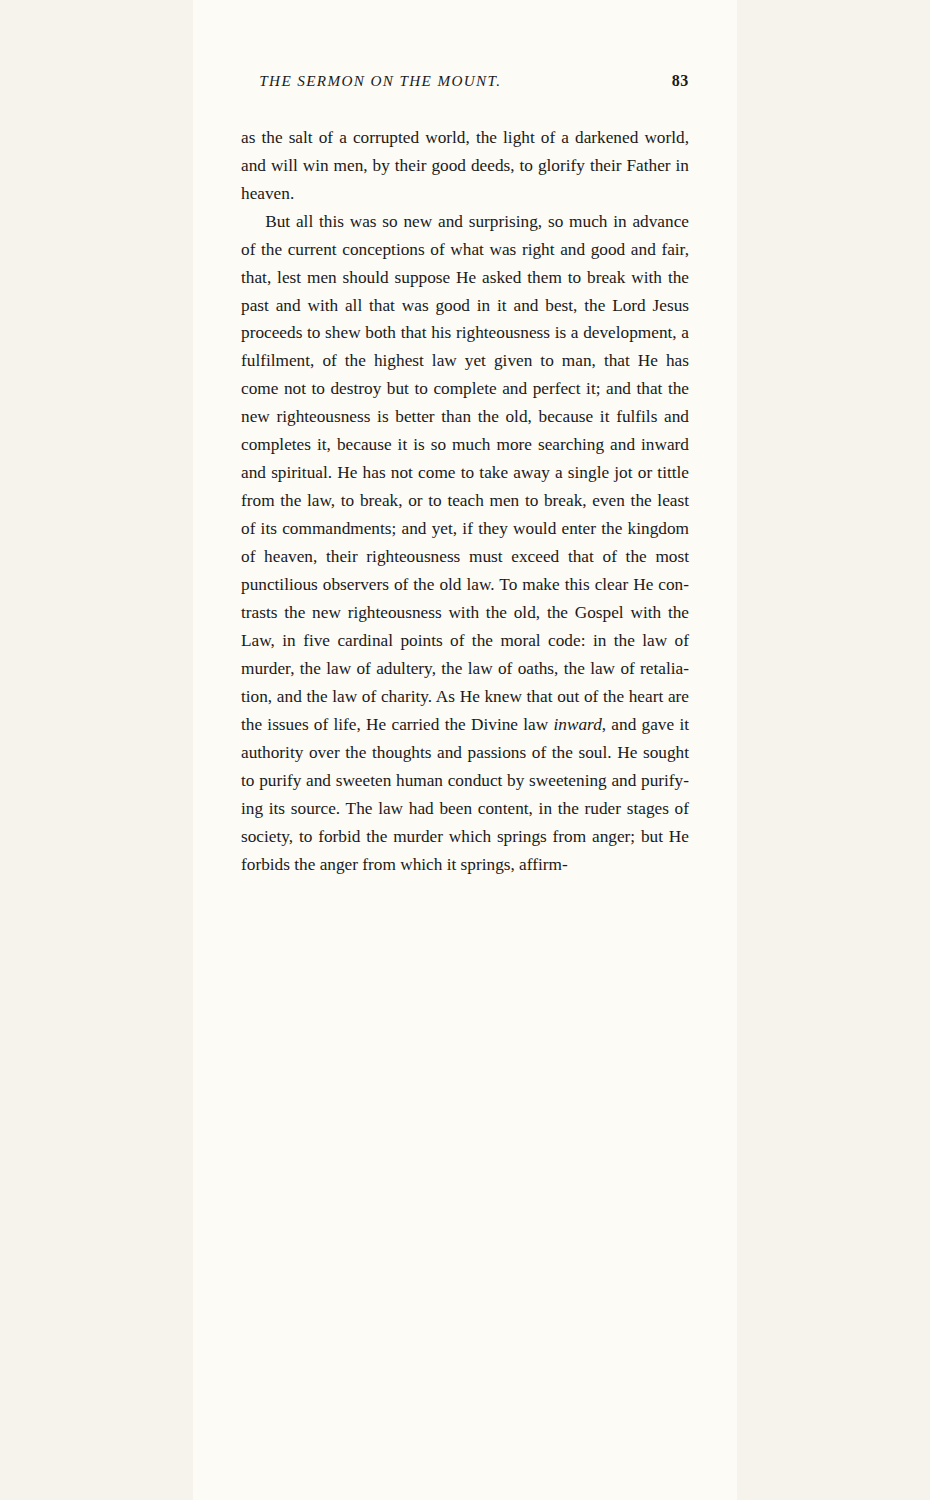The Sermon on the Mount. 83
as the salt of a corrupted world, the light of a darkened world, and will win men, by their good deeds, to glorify their Father in heaven.
But all this was so new and surprising, so much in advance of the current conceptions of what was right and good and fair, that, lest men should suppose He asked them to break with the past and with all that was good in it and best, the Lord Jesus proceeds to shew both that his righteousness is a development, a fulfilment, of the highest law yet given to man, that He has come not to destroy but to complete and perfect it; and that the new righteousness is better than the old, because it fulfils and completes it, because it is so much more searching and inward and spiritual. He has not come to take away a single jot or tittle from the law, to break, or to teach men to break, even the least of its commandments; and yet, if they would enter the kingdom of heaven, their righteousness must exceed that of the most punctilious observers of the old law. To make this clear He contrasts the new righteousness with the old, the Gospel with the Law, in five cardinal points of the moral code: in the law of murder, the law of adultery, the law of oaths, the law of retaliation, and the law of charity. As He knew that out of the heart are the issues of life, He carried the Divine law inward, and gave it authority over the thoughts and passions of the soul. He sought to purify and sweeten human conduct by sweetening and purifying its source. The law had been content, in the ruder stages of society, to forbid the murder which springs from anger; but He forbids the anger from which it springs, affirm-